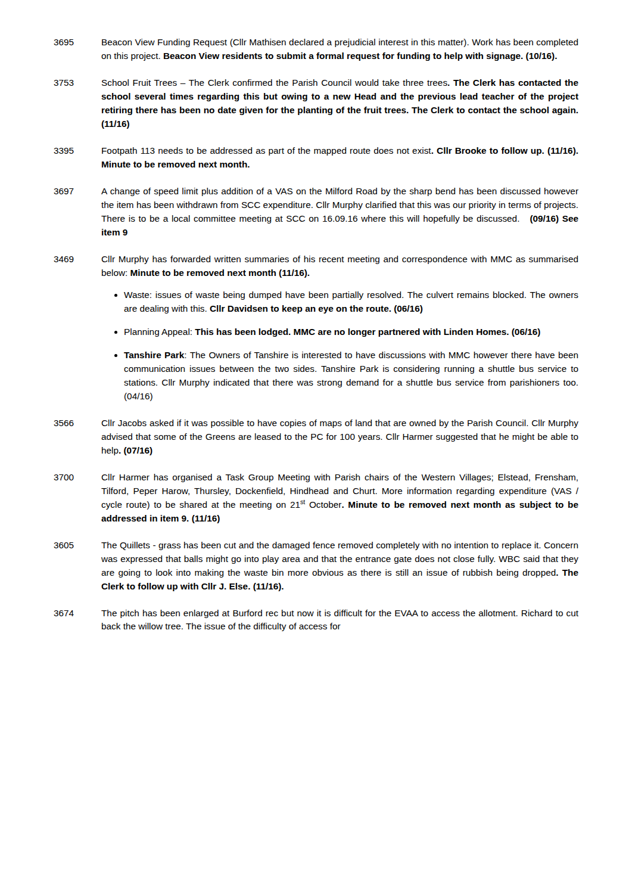3695
Beacon View Funding Request (Cllr Mathisen declared a prejudicial interest in this matter). Work has been completed on this project. Beacon View residents to submit a formal request for funding to help with signage. (10/16).
3753
School Fruit Trees – The Clerk confirmed the Parish Council would take three trees. The Clerk has contacted the school several times regarding this but owing to a new Head and the previous lead teacher of the project retiring there has been no date given for the planting of the fruit trees. The Clerk to contact the school again. (11/16)
3395
Footpath 113 needs to be addressed as part of the mapped route does not exist. Cllr Brooke to follow up. (11/16). Minute to be removed next month.
3697
A change of speed limit plus addition of a VAS on the Milford Road by the sharp bend has been discussed however the item has been withdrawn from SCC expenditure. Cllr Murphy clarified that this was our priority in terms of projects. There is to be a local committee meeting at SCC on 16.09.16 where this will hopefully be discussed. (09/16) See item 9
3469
Cllr Murphy has forwarded written summaries of his recent meeting and correspondence with MMC as summarised below: Minute to be removed next month (11/16).
Waste: issues of waste being dumped have been partially resolved. The culvert remains blocked. The owners are dealing with this. Cllr Davidsen to keep an eye on the route. (06/16)
Planning Appeal: This has been lodged. MMC are no longer partnered with Linden Homes. (06/16)
Tanshire Park: The Owners of Tanshire is interested to have discussions with MMC however there have been communication issues between the two sides. Tanshire Park is considering running a shuttle bus service to stations. Cllr Murphy indicated that there was strong demand for a shuttle bus service from parishioners too. (04/16)
3566
Cllr Jacobs asked if it was possible to have copies of maps of land that are owned by the Parish Council. Cllr Murphy advised that some of the Greens are leased to the PC for 100 years. Cllr Harmer suggested that he might be able to help. (07/16)
3700
Cllr Harmer has organised a Task Group Meeting with Parish chairs of the Western Villages; Elstead, Frensham, Tilford, Peper Harow, Thursley, Dockenfield, Hindhead and Churt. More information regarding expenditure (VAS / cycle route) to be shared at the meeting on 21st October. Minute to be removed next month as subject to be addressed in item 9. (11/16)
3605
The Quillets - grass has been cut and the damaged fence removed completely with no intention to replace it. Concern was expressed that balls might go into play area and that the entrance gate does not close fully. WBC said that they are going to look into making the waste bin more obvious as there is still an issue of rubbish being dropped. The Clerk to follow up with Cllr J. Else. (11/16).
3674
The pitch has been enlarged at Burford rec but now it is difficult for the EVAA to access the allotment. Richard to cut back the willow tree. The issue of the difficulty of access for